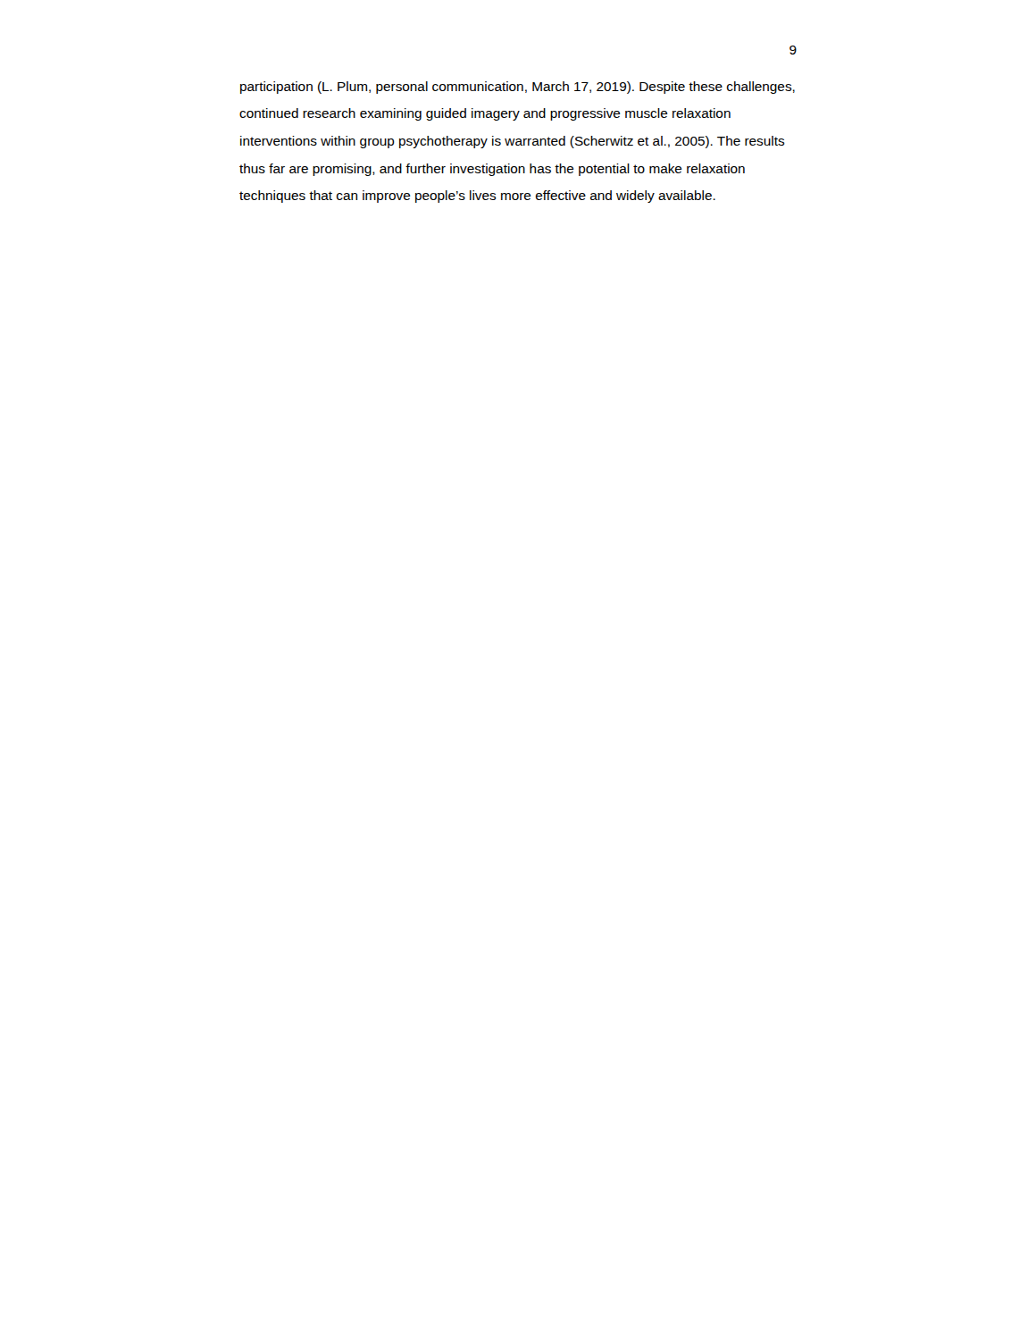9
participation (L. Plum, personal communication, March 17, 2019). Despite these challenges, continued research examining guided imagery and progressive muscle relaxation interventions within group psychotherapy is warranted (Scherwitz et al., 2005). The results thus far are promising, and further investigation has the potential to make relaxation techniques that can improve people’s lives more effective and widely available.